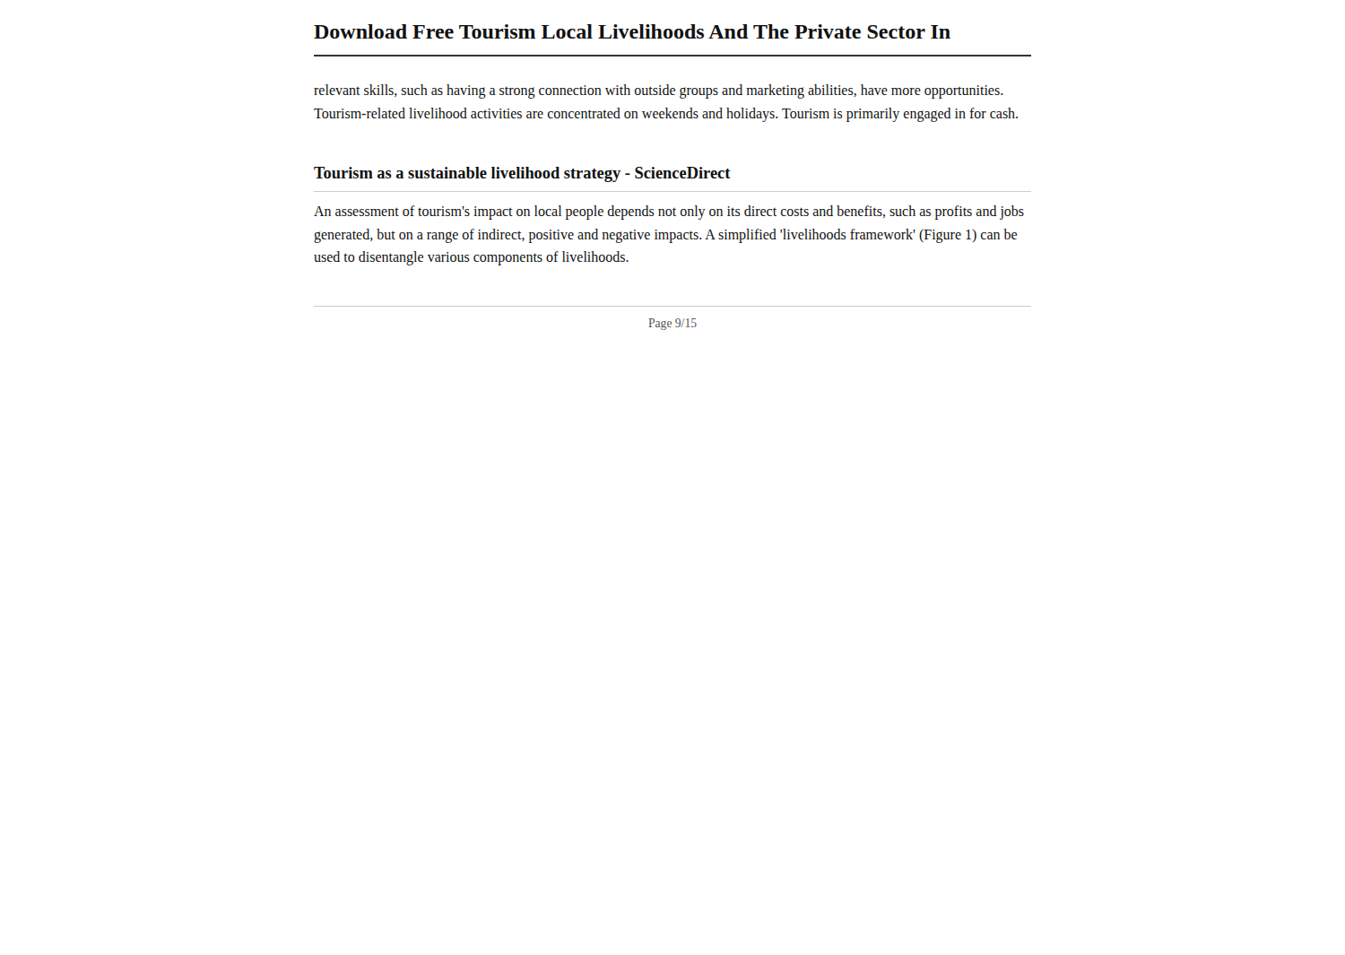Download Free Tourism Local Livelihoods And The Private Sector In
relevant skills, such as having a strong connection with outside groups and marketing abilities, have more opportunities. Tourism-related livelihood activities are concentrated on weekends and holidays. Tourism is primarily engaged in for cash.
Tourism as a sustainable livelihood strategy - ScienceDirect
An assessment of tourism's impact on local people depends not only on its direct costs and benefits, such as profits and jobs generated, but on a range of indirect, positive and negative impacts. A simplified 'livelihoods framework' (Figure 1) can be used to disentangle various components of livelihoods.
Page 9/15